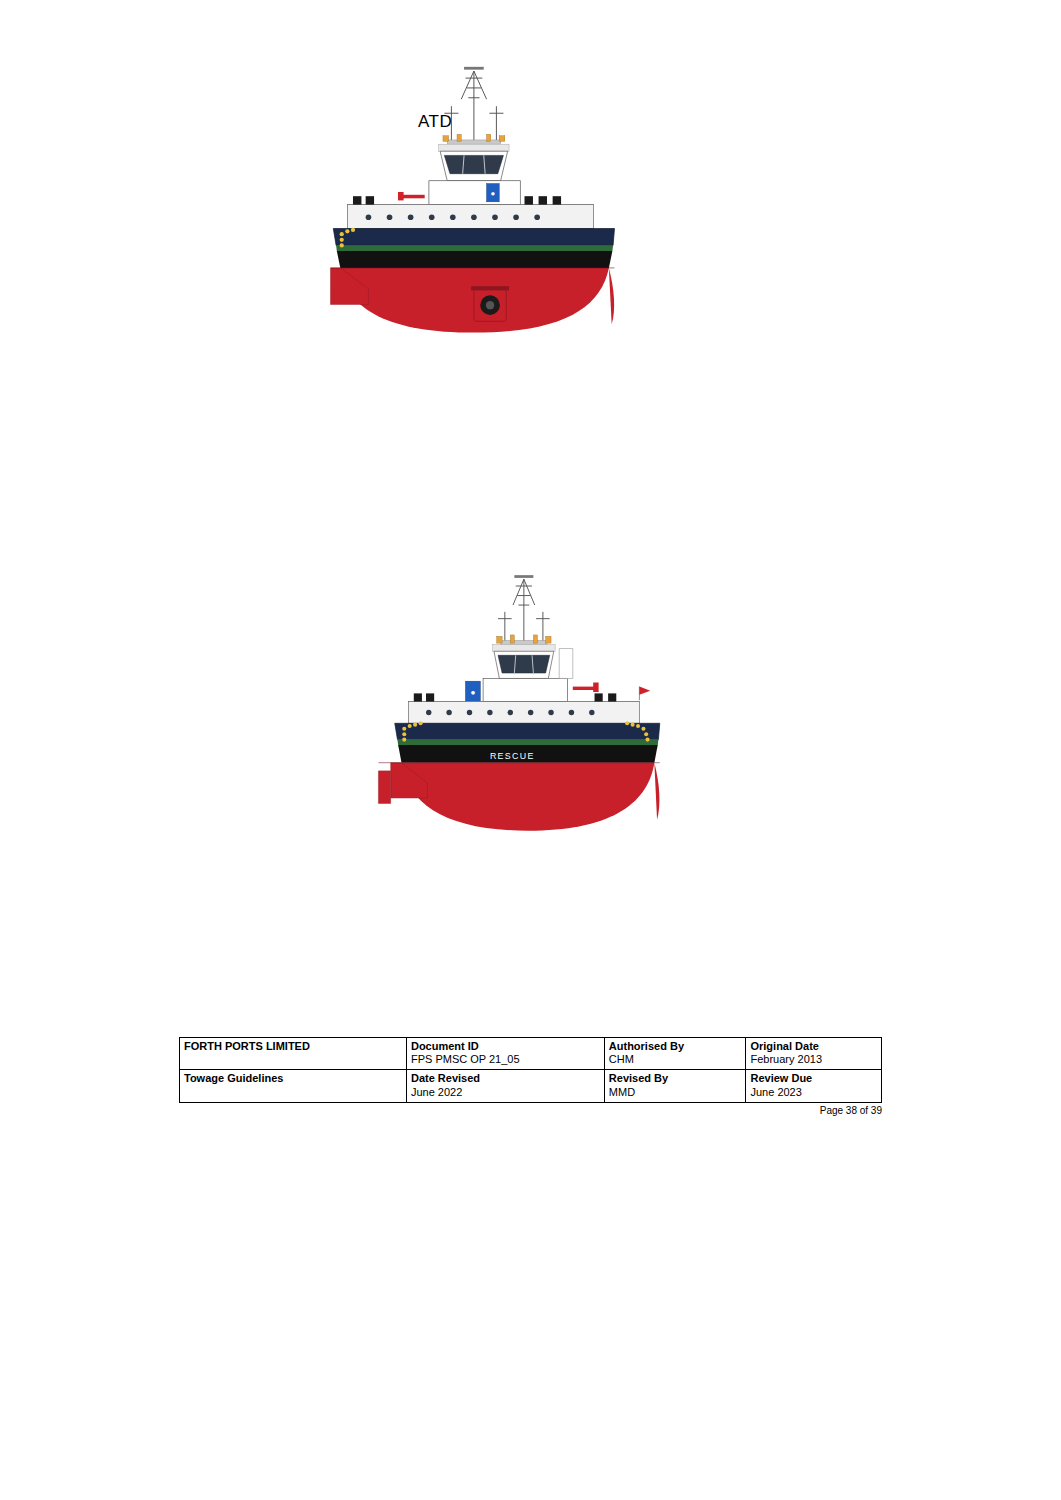ATD
●
● RESCUE
| FORTH PORTS LIMITED | Document ID FPS PMSC OP 21_05 | Authorised By CHM | Original Date February 2013 |
| Towage Guidelines | Date Revised June 2022 | Revised By MMD | Review Due June 2023 |
Page 38 of 39